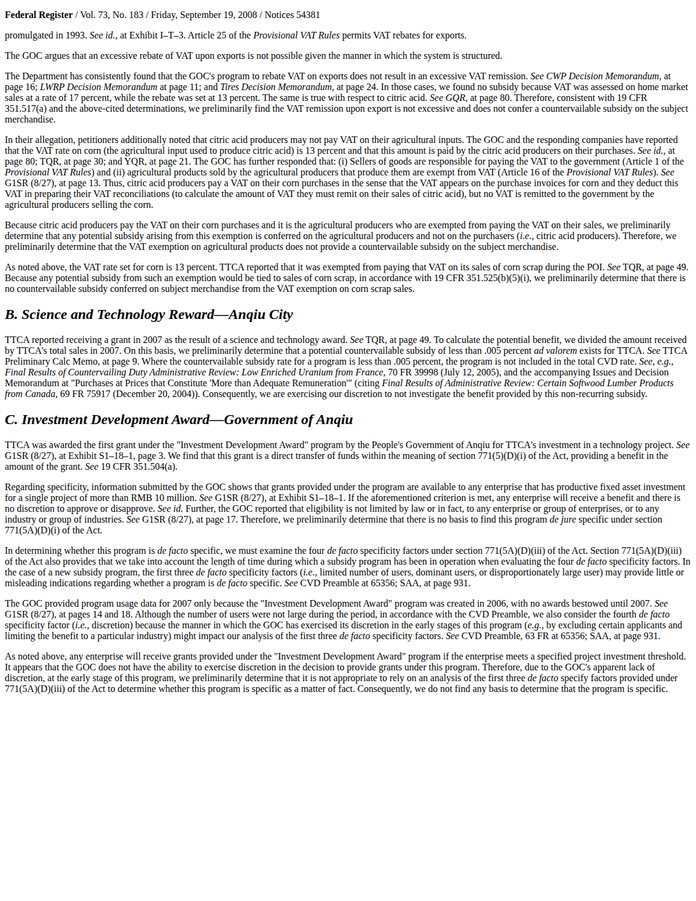Federal Register / Vol. 73, No. 183 / Friday, September 19, 2008 / Notices 54381
promulgated in 1993. See id., at Exhibit I–T–3. Article 25 of the Provisional VAT Rules permits VAT rebates for exports.
The GOC argues that an excessive rebate of VAT upon exports is not possible given the manner in which the system is structured.
The Department has consistently found that the GOC's program to rebate VAT on exports does not result in an excessive VAT remission. See CWP Decision Memorandum, at page 16; LWRP Decision Memorandum at page 11; and Tires Decision Memorandum, at page 24. In those cases, we found no subsidy because VAT was assessed on home market sales at a rate of 17 percent, while the rebate was set at 13 percent. The same is true with respect to citric acid. See GQR, at page 80. Therefore, consistent with 19 CFR 351.517(a) and the above-cited determinations, we preliminarily find the VAT remission upon export is not excessive and does not confer a countervailable subsidy on the subject merchandise.
In their allegation, petitioners additionally noted that citric acid producers may not pay VAT on their agricultural inputs. The GOC and the responding companies have reported that the VAT rate on corn (the agricultural input used to produce citric acid) is 13 percent and that this amount is paid by the citric acid producers on their purchases. See id., at page 80; TQR, at page 30; and YQR, at page 21. The GOC has further responded that: (i) Sellers of goods are responsible for paying the VAT to the government (Article 1 of the Provisional VAT Rules) and (ii) agricultural products sold by the agricultural producers that produce them are exempt from VAT (Article 16 of the Provisional VAT Rules). See G1SR (8/27), at page 13. Thus, citric acid producers pay a VAT on their corn purchases in the sense that the VAT appears on the purchase invoices for corn and they deduct this VAT in preparing their VAT reconciliations (to calculate the amount of VAT they must remit on their sales of citric acid), but no VAT is remitted to the government by the agricultural producers selling the corn.
Because citric acid producers pay the VAT on their corn purchases and it is the agricultural producers who are exempted from paying the VAT on their sales, we preliminarily determine that any potential subsidy arising from this exemption is conferred on the agricultural producers and not on the purchasers (i.e., citric acid producers). Therefore, we preliminarily determine that the VAT exemption on agricultural products does not provide a countervailable subsidy on the subject merchandise.
As noted above, the VAT rate set for corn is 13 percent. TTCA reported that it was exempted from paying that VAT on its sales of corn scrap during the POI. See TQR, at page 49. Because any potential subsidy from such an exemption would be tied to sales of corn scrap, in accordance with 19 CFR 351.525(b)(5)(i), we preliminarily determine that there is no countervailable subsidy conferred on subject merchandise from the VAT exemption on corn scrap sales.
B. Science and Technology Reward—Anqiu City
TTCA reported receiving a grant in 2007 as the result of a science and technology award. See TQR, at page 49. To calculate the potential benefit, we divided the amount received by TTCA's total sales in 2007. On this basis, we preliminarily determine that a potential countervailable subsidy of less than .005 percent ad valorem exists for TTCA. See TTCA Preliminary Calc Memo, at page 9. Where the countervailable subsidy rate for a program is less than .005 percent, the program is not included in the total CVD rate. See, e.g., Final Results of Countervailing Duty Administrative Review: Low Enriched Uranium from France, 70 FR 39998 (July 12, 2005), and the accompanying Issues and Decision Memorandum at "Purchases at Prices that Constitute 'More than Adequate Remuneration'" (citing Final Results of Administrative Review: Certain Softwood Lumber Products from Canada, 69 FR 75917 (December 20, 2004)). Consequently, we are exercising our discretion to not investigate the benefit provided by this non-recurring subsidy.
C. Investment Development Award—Government of Anqiu
TTCA was awarded the first grant under the "Investment Development Award" program by the People's Government of Anqiu for TTCA's investment in a technology project. See G1SR (8/27), at Exhibit S1–18–1, page 3. We find that this grant is a direct transfer of funds within the meaning of section 771(5)(D)(i) of the Act, providing a benefit in the amount of the grant. See 19 CFR 351.504(a).
Regarding specificity, information submitted by the GOC shows that grants provided under the program are available to any enterprise that has productive fixed asset investment for a single project of more than RMB 10 million. See G1SR (8/27), at Exhibit S1–18–1. If the aforementioned criterion is met, any enterprise will receive a benefit and there is no discretion to approve or disapprove. See id. Further, the GOC reported that eligibility is not limited by law or in fact, to any enterprise or group of enterprises, or to any industry or group of industries. See G1SR (8/27), at page 17. Therefore, we preliminarily determine that there is no basis to find this program de jure specific under section 771(5A)(D)(i) of the Act.
In determining whether this program is de facto specific, we must examine the four de facto specificity factors under section 771(5A)(D)(iii) of the Act. Section 771(5A)(D)(iii) of the Act also provides that we take into account the length of time during which a subsidy program has been in operation when evaluating the four de facto specificity factors. In the case of a new subsidy program, the first three de facto specificity factors (i.e., limited number of users, dominant users, or disproportionately large user) may provide little or misleading indications regarding whether a program is de facto specific. See CVD Preamble at 65356; SAA, at page 931.
The GOC provided program usage data for 2007 only because the "Investment Development Award" program was created in 2006, with no awards bestowed until 2007. See G1SR (8/27), at pages 14 and 18. Although the number of users were not large during the period, in accordance with the CVD Preamble, we also consider the fourth de facto specificity factor (i.e., discretion) because the manner in which the GOC has exercised its discretion in the early stages of this program (e.g., by excluding certain applicants and limiting the benefit to a particular industry) might impact our analysis of the first three de facto specificity factors. See CVD Preamble, 63 FR at 65356; SAA, at page 931.
As noted above, any enterprise will receive grants provided under the "Investment Development Award" program if the enterprise meets a specified project investment threshold. It appears that the GOC does not have the ability to exercise discretion in the decision to provide grants under this program. Therefore, due to the GOC's apparent lack of discretion, at the early stage of this program, we preliminarily determine that it is not appropriate to rely on an analysis of the first three de facto specify factors provided under 771(5A)(D)(iii) of the Act to determine whether this program is specific as a matter of fact. Consequently, we do not find any basis to determine that the program is specific.